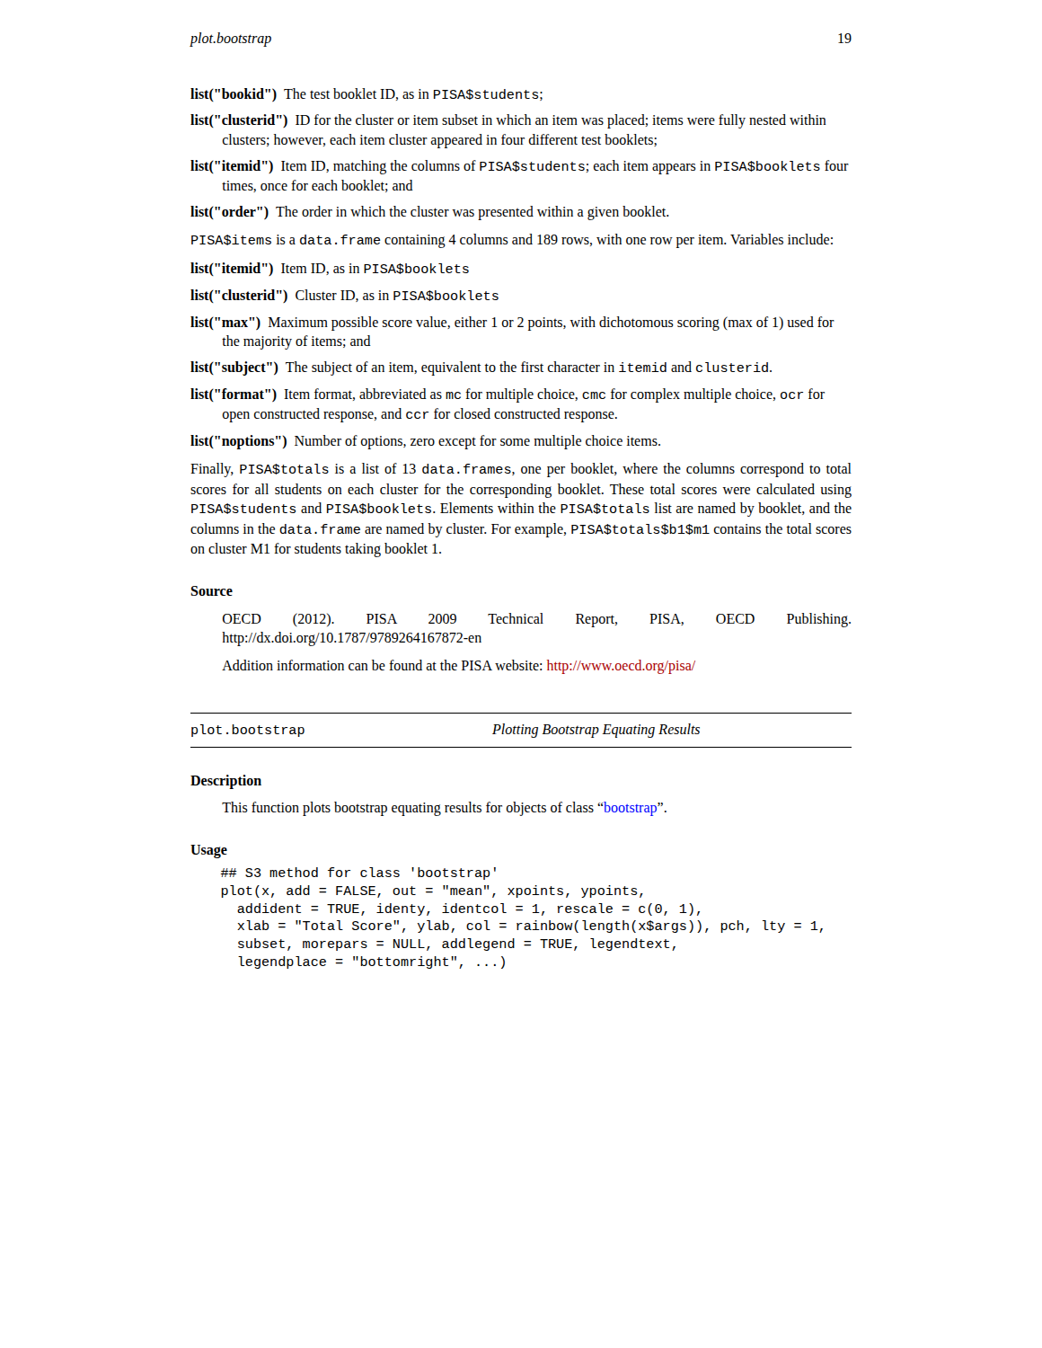plot.bootstrap 19
list("bookid")
The test booklet ID, as in PISA$students;
list("clusterid")
ID for the cluster or item subset in which an item was placed; items were fully nested within clusters; however, each item cluster appeared in four different test booklets;
list("itemid")
Item ID, matching the columns of PISA$students; each item appears in PISA$booklets four times, once for each booklet; and
list("order")
The order in which the cluster was presented within a given booklet.
PISA$items is a data.frame containing 4 columns and 189 rows, with one row per item. Variables include:
list("itemid")
Item ID, as in PISA$booklets
list("clusterid")
Cluster ID, as in PISA$booklets
list("max")
Maximum possible score value, either 1 or 2 points, with dichotomous scoring (max of 1) used for the majority of items; and
list("subject")
The subject of an item, equivalent to the first character in itemid and clusterid.
list("format")
Item format, abbreviated as mc for multiple choice, cmc for complex multiple choice, ocr for open constructed response, and ccr for closed constructed response.
list("noptions")
Number of options, zero except for some multiple choice items.
Finally, PISA$totals is a list of 13 data.frames, one per booklet, where the columns correspond to total scores for all students on each cluster for the corresponding booklet. These total scores were calculated using PISA$students and PISA$booklets. Elements within the PISA$totals list are named by booklet, and the columns in the data.frame are named by cluster. For example, PISA$totals$b1$m1 contains the total scores on cluster M1 for students taking booklet 1.
Source
OECD (2012). PISA 2009 Technical Report, PISA, OECD Publishing. http://dx.doi.org/10.1787/9789264167872-en
Addition information can be found at the PISA website: http://www.oecd.org/pisa/
plot.bootstrap Plotting Bootstrap Equating Results
Description
This function plots bootstrap equating results for objects of class “bootstrap”.
Usage
## S3 method for class 'bootstrap'
plot(x, add = FALSE, out = "mean", xpoints, ypoints,
  addident = TRUE, identy, identcol = 1, rescale = c(0, 1),
  xlab = "Total Score", ylab, col = rainbow(length(x$args)), pch, lty = 1,
  subset, morepars = NULL, addlegend = TRUE, legendtext,
  legendplace = "bottomright", ...)